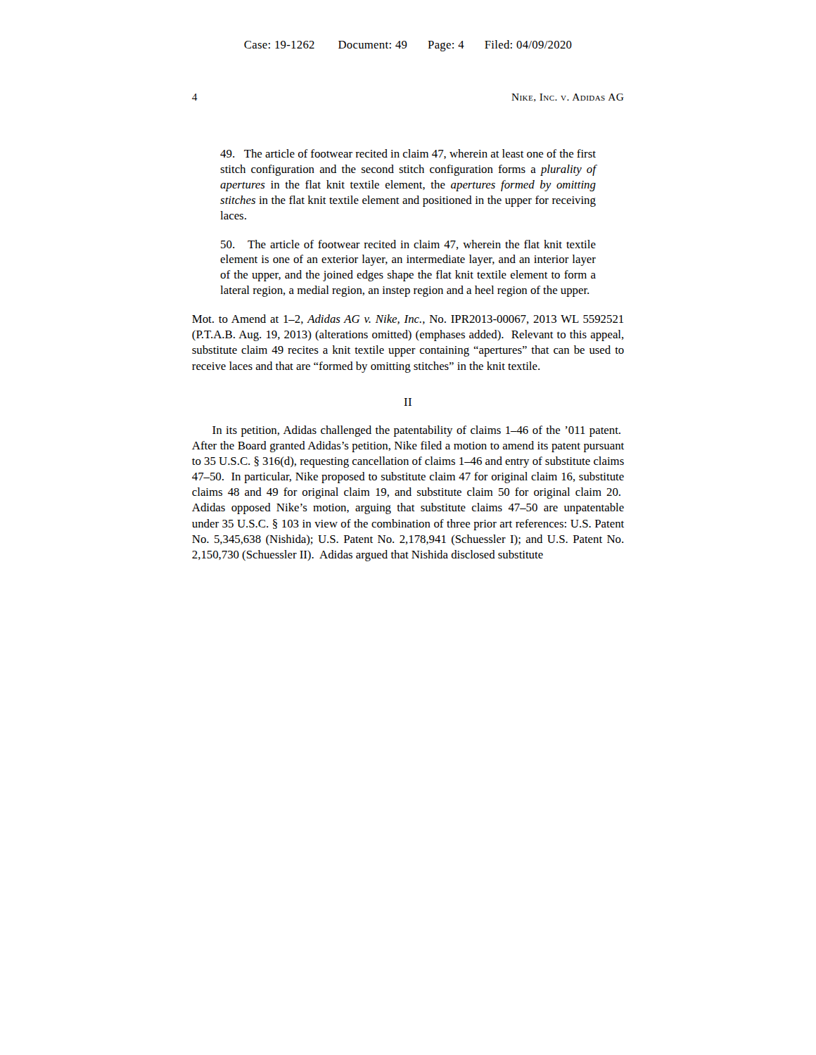Case: 19-1262 Document: 49 Page: 4 Filed: 04/09/2020
4
Nike, Inc. v. Adidas AG
49. The article of footwear recited in claim 47, wherein at least one of the first stitch configuration and the second stitch configuration forms a plurality of apertures in the flat knit textile element, the apertures formed by omitting stitches in the flat knit textile element and positioned in the upper for receiving laces.
50. The article of footwear recited in claim 47, wherein the flat knit textile element is one of an exterior layer, an intermediate layer, and an interior layer of the upper, and the joined edges shape the flat knit textile element to form a lateral region, a medial region, an instep region and a heel region of the upper.
Mot. to Amend at 1–2, Adidas AG v. Nike, Inc., No. IPR2013-00067, 2013 WL 5592521 (P.T.A.B. Aug. 19, 2013) (alterations omitted) (emphases added). Relevant to this appeal, substitute claim 49 recites a knit textile upper containing “apertures” that can be used to receive laces and that are “formed by omitting stitches” in the knit textile.
II
In its petition, Adidas challenged the patentability of claims 1–46 of the ’011 patent. After the Board granted Adidas’s petition, Nike filed a motion to amend its patent pursuant to 35 U.S.C. § 316(d), requesting cancellation of claims 1–46 and entry of substitute claims 47–50. In particular, Nike proposed to substitute claim 47 for original claim 16, substitute claims 48 and 49 for original claim 19, and substitute claim 50 for original claim 20. Adidas opposed Nike’s motion, arguing that substitute claims 47–50 are unpatentable under 35 U.S.C. § 103 in view of the combination of three prior art references: U.S. Patent No. 5,345,638 (Nishida); U.S. Patent No. 2,178,941 (Schuessler I); and U.S. Patent No. 2,150,730 (Schuessler II). Adidas argued that Nishida disclosed substitute